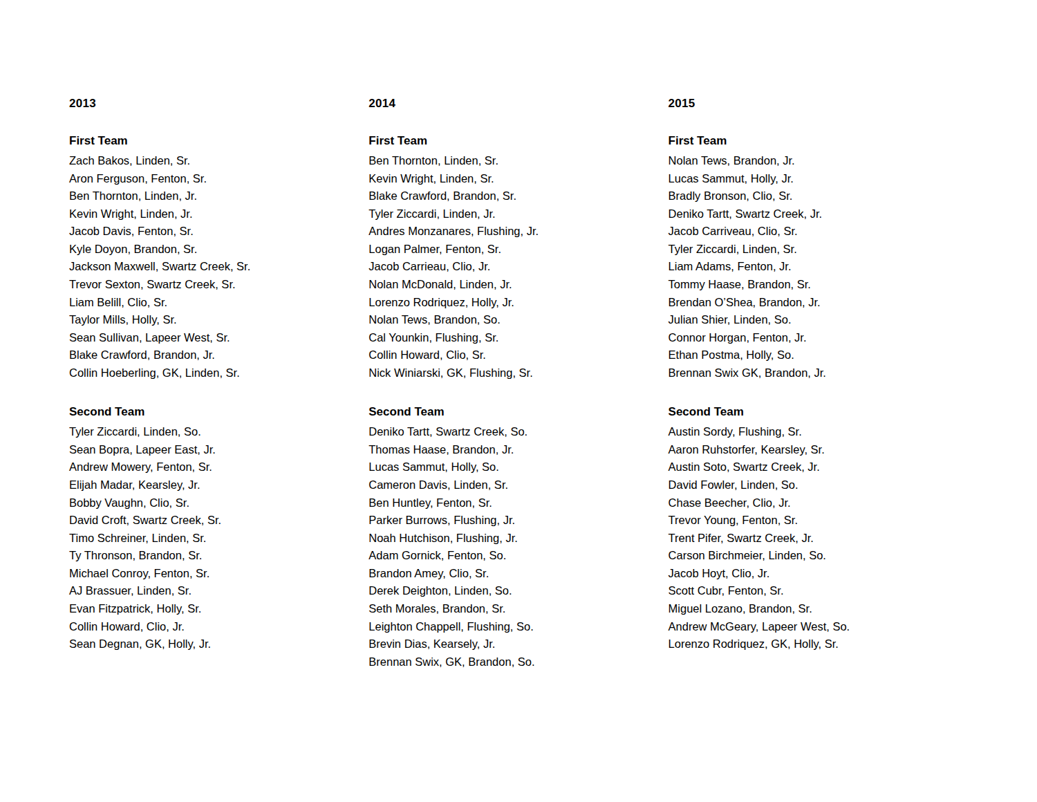2013
First Team
Zach Bakos, Linden, Sr.
Aron Ferguson, Fenton, Sr.
Ben Thornton, Linden, Jr.
Kevin Wright, Linden, Jr.
Jacob Davis, Fenton, Sr.
Kyle Doyon, Brandon, Sr.
Jackson Maxwell, Swartz Creek, Sr.
Trevor Sexton, Swartz Creek, Sr.
Liam Belill, Clio, Sr.
Taylor Mills, Holly, Sr.
Sean Sullivan, Lapeer West, Sr.
Blake Crawford, Brandon, Jr.
Collin Hoeberling, GK, Linden, Sr.
Second Team
Tyler Ziccardi, Linden, So.
Sean Bopra, Lapeer East, Jr.
Andrew Mowery, Fenton, Sr.
Elijah Madar, Kearsley, Jr.
Bobby Vaughn, Clio, Sr.
David Croft, Swartz Creek, Sr.
Timo Schreiner, Linden, Sr.
Ty Thronson, Brandon, Sr.
Michael Conroy, Fenton, Sr.
AJ Brassuer, Linden, Sr.
Evan Fitzpatrick, Holly, Sr.
Collin Howard, Clio, Jr.
Sean Degnan, GK, Holly, Jr.
2014
First Team
Ben Thornton, Linden, Sr.
Kevin Wright, Linden, Sr.
Blake Crawford, Brandon, Sr.
Tyler Ziccardi, Linden, Jr.
Andres Monzanares, Flushing, Jr.
Logan Palmer, Fenton, Sr.
Jacob Carrieau, Clio, Jr.
Nolan McDonald, Linden, Jr.
Lorenzo Rodriquez, Holly, Jr.
Nolan Tews, Brandon, So.
Cal Younkin, Flushing, Sr.
Collin Howard, Clio, Sr.
Nick Winiarski, GK, Flushing, Sr.
Second Team
Deniko Tartt, Swartz Creek, So.
Thomas Haase, Brandon, Jr.
Lucas Sammut, Holly, So.
Cameron Davis, Linden, Sr.
Ben Huntley, Fenton, Sr.
Parker Burrows, Flushing, Jr.
Noah Hutchison, Flushing, Jr.
Adam Gornick, Fenton, So.
Brandon Amey, Clio, Sr.
Derek Deighton, Linden, So.
Seth Morales, Brandon, Sr.
Leighton Chappell, Flushing, So.
Brevin Dias, Kearsely, Jr.
Brennan Swix, GK, Brandon, So.
2015
First Team
Nolan Tews, Brandon, Jr.
Lucas Sammut, Holly, Jr.
Bradly Bronson, Clio, Sr.
Deniko Tartt, Swartz Creek, Jr.
Jacob Carriveau, Clio, Sr.
Tyler Ziccardi, Linden, Sr.
Liam Adams, Fenton, Jr.
Tommy Haase, Brandon, Sr.
Brendan O’Shea, Brandon, Jr.
Julian Shier, Linden, So.
Connor Horgan, Fenton, Jr.
Ethan Postma, Holly, So.
Brennan Swix GK, Brandon, Jr.
Second Team
Austin Sordy, Flushing, Sr.
Aaron Ruhstorfer, Kearsley, Sr.
Austin Soto, Swartz Creek, Jr.
David Fowler, Linden, So.
Chase Beecher, Clio, Jr.
Trevor Young, Fenton, Sr.
Trent Pifer, Swartz Creek, Jr.
Carson Birchmeier, Linden, So.
Jacob Hoyt, Clio, Jr.
Scott Cubr, Fenton, Sr.
Miguel Lozano, Brandon, Sr.
Andrew McGeary, Lapeer West, So.
Lorenzo Rodriquez, GK, Holly, Sr.